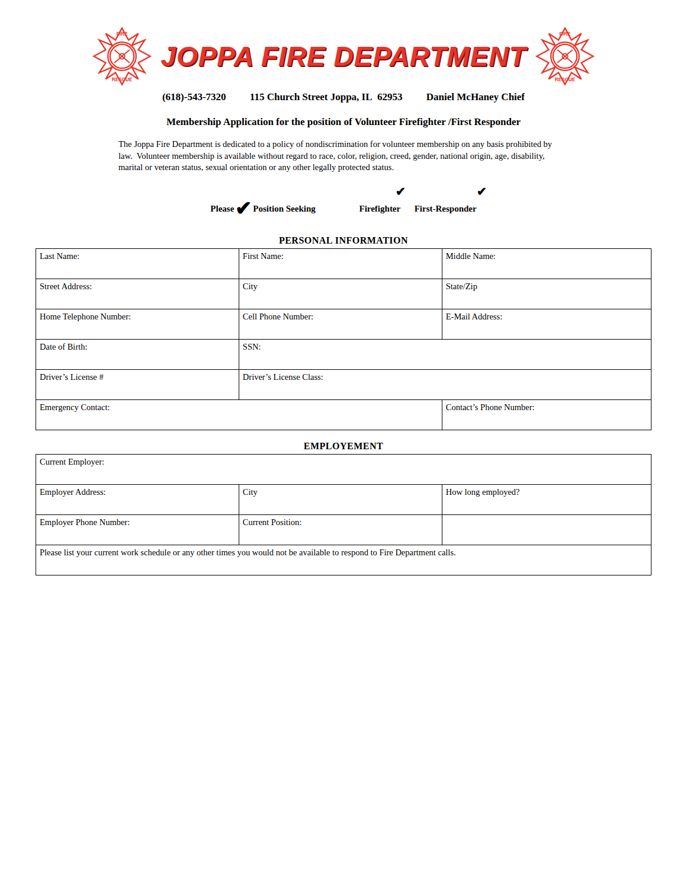FIRE RESCUE
JOPPA FIRE DEPARTMENT
FIRE RESCUE
(618)-543-7320 115 Church Street Joppa, IL 62953 Daniel McHaney Chief
Membership Application for the position of Volunteer Firefighter /First Responder
The Joppa Fire Department is dedicated to a policy of nondiscrimination for volunteer membership on any basis prohibited by law. Volunteer membership is available without regard to race, color, religion, creed, gender, national origin, age, disability, marital or veteran status, sexual orientation or any other legally protected status.
✔✔ Please✔Position Seeking Firefighter First-Responder
PERSONAL INFORMATION
| Last Name: | First Name: | Middle Name: |
| Street Address: | City | State/Zip |
| Home Telephone Number: | Cell Phone Number: | E-Mail Address: |
| Date of Birth: | SSN: |
| Driver’s License # | Driver’s License Class: |
| Emergency Contact: | Contact’s Phone Number: |
EMPLOYEMENT
| Current Employer: |
| Employer Address: | City | How long employed? |
| Employer Phone Number: | Current Position: | |
| Please list your current work schedule or any other times you would not be available to respond to Fire Department calls. |